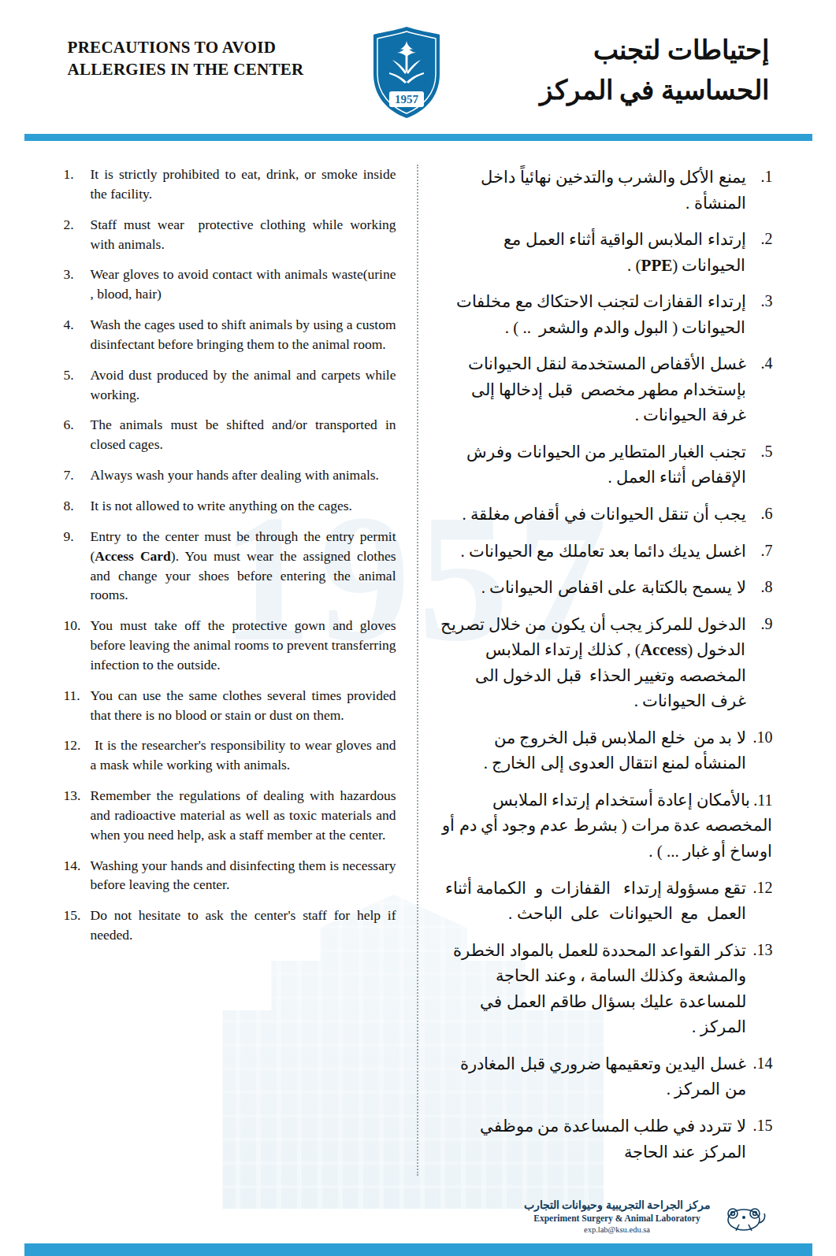1957
Precautions to avoid allergies in the center
1957
إحتياطات لتجنب
الحساسية في المركز
It is strictly prohibited to eat, drink, or smoke inside the facility.
Staff must wear protective clothing while working with animals.
Wear gloves to avoid contact with animals waste(urine , blood, hair)
Wash the cages used to shift animals by using a custom disinfectant before bringing them to the animal room.
Avoid dust produced by the animal and carpets while working.
The animals must be shifted and/or transported in closed cages.
Always wash your hands after dealing with animals.
It is not allowed to write anything on the cages.
Entry to the center must be through the entry permit (Access Card). You must wear the assigned clothes and change your shoes before entering the animal rooms.
You must take off the protective gown and gloves before leaving the animal rooms to prevent transferring infection to the outside.
You can use the same clothes several times provided that there is no blood or stain or dust on them.
It is the researcher's responsibility to wear gloves and a mask while working with animals.
Remember the regulations of dealing with hazardous and radioactive material as well as toxic materials and when you need help, ask a staff member at the center.
Washing your hands and disinfecting them is necessary before leaving the center.
Do not hesitate to ask the center's staff for help if needed.
يمنع الأكل والشرب والتدخين نهائياً داخل المنشأة .
إرتداء الملابس الواقية أثناء العمل مع الحيوانات (PPE) .
إرتداء القفازات لتجنب الاحتكاك مع مخلفات الحيوانات ( البول والدم والشعر .. ) .
غسل الأقفاص المستخدمة لنقل الحيوانات بإستخدام مطهر مخصص قبل إدخالها إلى غرفة الحيوانات .
تجنب الغبار المتطاير من الحيوانات وفرش الإقفاص أثناء العمل .
يجب أن تنقل الحيوانات في أقفاص مغلقة .
اغسل يديك دائما بعد تعاملك مع الحيوانات .
لا يسمح بالكتابة على اقفاص الحيوانات .
الدخول للمركز يجب أن يكون من خلال تصريح الدخول (Access) , كذلك إرتداء الملابس المخصصه وتغيير الحذاء قبل الدخول الى غرف الحيوانات .
لا بد من خلع الملابس قبل الخروج من المنشأه لمنع انتقال العدوى إلى الخارج .
بالأمكان إعادة أستخدام إرتداء الملابس المخصصه عدة مرات ( بشرط عدم وجود أي دم أو اوساخ أو غبار ... ) .
تقع مسؤولة إرتداء القفازات و الكمامة أثناء العمل مع الحيوانات على الباحث .
تذكر القواعد المحددة للعمل بالمواد الخطرة والمشعة وكذلك السامة ، وعند الحاجة للمساعدة عليك بسؤال طاقم العمل في المركز .
غسل اليدين وتعقيمها ضروري قبل المغادرة من المركز .
لا تتردد في طلب المساعدة من موظفي المركز عند الحاجة
مركز الجراحة التجريبية وحيوانات التجارب
Experiment Surgery & Animal Laboratory
exp.lab@ksu.edu.sa